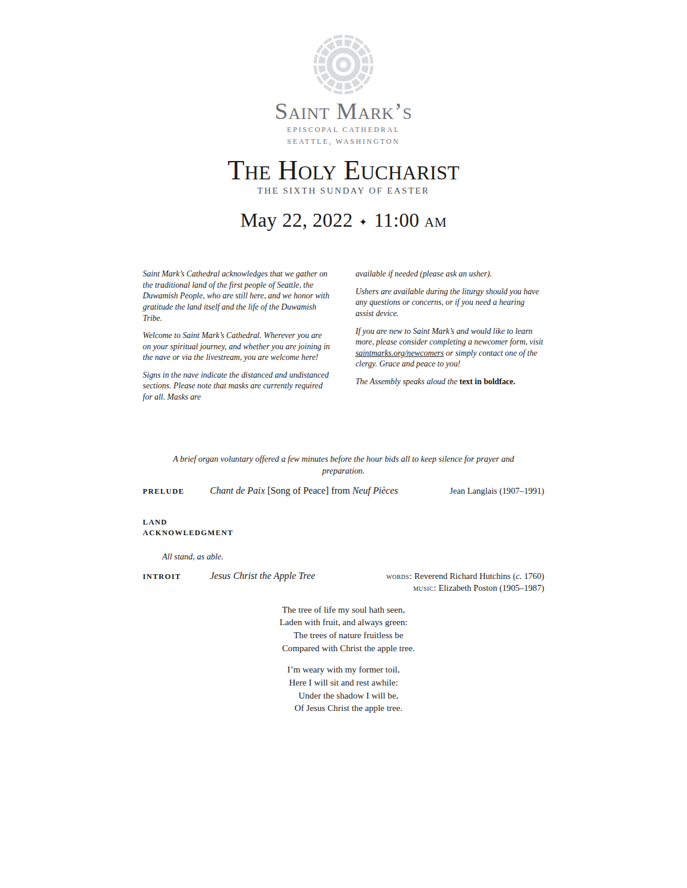Saint Mark’s
Episcopal Cathedral
Seattle, Washington
The Holy Eucharist
the sixth sunday of easter
May 22, 2022 ✦ 11:00 am
Saint Mark’s Cathedral acknowledges that we gather on the traditional land of the first people of Seattle, the Duwamish People, who are still here, and we honor with gratitude the land itself and the life of the Duwamish Tribe.
Welcome to Saint Mark’s Cathedral. Wherever you are on your spiritual journey, and whether you are joining in the nave or via the livestream, you are welcome here!
Signs in the nave indicate the distanced and undistanced sections. Please note that masks are currently required for all. Masks are
available if needed (please ask an usher).
Ushers are available during the liturgy should you have any questions or concerns, or if you need a hearing assist device.
If you are new to Saint Mark’s and would like to learn more, please consider completing a newcomer form, visit saintmarks.org/newcomers or simply contact one of the clergy. Grace and peace to you!
The Assembly speaks aloud the text in boldface.
A brief organ voluntary offered a few minutes before the hour bids all to keep silence for prayer and preparation.
Prelude
Chant de Paix [Song of Peace] from Neuf Pièces
Jean Langlais (1907–1991)
land acknowledgment
All stand, as able.
Introit
Jesus Christ the Apple Tree
words: Reverend Richard Hutchins (c. 1760) music: Elizabeth Poston (1905–1987)
The tree of life my soul hath seen,
Laden with fruit, and always green:
The trees of nature fruitless be
Compared with Christ the apple tree.
I’m weary with my former toil,
Here I will sit and rest awhile:
Under the shadow I will be,
Of Jesus Christ the apple tree.